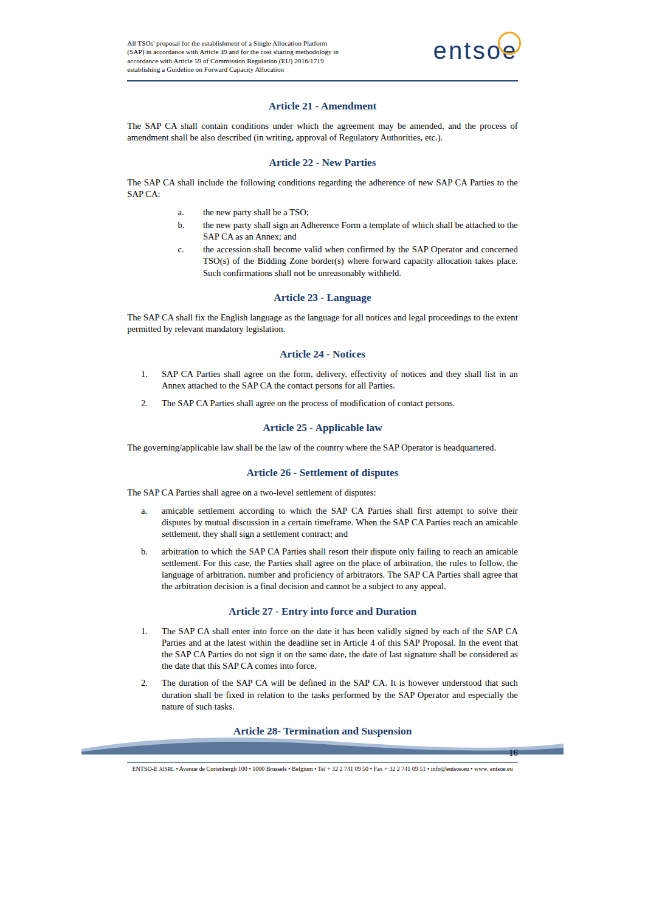All TSOs' proposal for the establishment of a Single Allocation Platform
(SAP) in accordance with Article 49 and for the cost sharing methodology in
accordance with Article 59 of Commission Regulation (EU) 2016/1719
establishing a Guideline on Forward Capacity Allocation
entsoe
Article 21 - Amendment
The SAP CA shall contain conditions under which the agreement may be amended, and the process of amendment shall be also described (in writing, approval of Regulatory Authorities, etc.).
Article 22 - New Parties
The SAP CA shall include the following conditions regarding the adherence of new SAP CA Parties to the SAP CA:
a. the new party shall be a TSO;
b. the new party shall sign an Adherence Form a template of which shall be attached to the SAP CA as an Annex; and
c. the accession shall become valid when confirmed by the SAP Operator and concerned TSO(s) of the Bidding Zone border(s) where forward capacity allocation takes place. Such confirmations shall not be unreasonably withheld.
Article 23 - Language
The SAP CA shall fix the English language as the language for all notices and legal proceedings to the extent permitted by relevant mandatory legislation.
Article 24 - Notices
SAP CA Parties shall agree on the form, delivery, effectivity of notices and they shall list in an Annex attached to the SAP CA the contact persons for all Parties.
The SAP CA Parties shall agree on the process of modification of contact persons.
Article 25 - Applicable law
The governing/applicable law shall be the law of the country where the SAP Operator is headquartered.
Article 26 - Settlement of disputes
The SAP CA Parties shall agree on a two-level settlement of disputes:
a. amicable settlement according to which the SAP CA Parties shall first attempt to solve their disputes by mutual discussion in a certain timeframe. When the SAP CA Parties reach an amicable settlement, they shall sign a settlement contract; and
b. arbitration to which the SAP CA Parties shall resort their dispute only failing to reach an amicable settlement. For this case, the Parties shall agree on the place of arbitration, the rules to follow, the language of arbitration, number and proficiency of arbitrators. The SAP CA Parties shall agree that the arbitration decision is a final decision and cannot be a subject to any appeal.
Article 27 - Entry into force and Duration
The SAP CA shall enter into force on the date it has been validly signed by each of the SAP CA Parties and at the latest within the deadline set in Article 4 of this SAP Proposal. In the event that the SAP CA Parties do not sign it on the same date, the date of last signature shall be considered as the date that this SAP CA comes into force.
The duration of the SAP CA will be defined in the SAP CA. It is however understood that such duration shall be fixed in relation to the tasks performed by the SAP Operator and especially the nature of such tasks.
Article 28- Termination and Suspension
16
ENTSO-E AISBL • Avenue de Cortenbergh 100 • 1000 Brussels • Belgium • Tel + 32 2 741 09 50 • Fax + 32 2 741 09 51 • info@entsoe.eu • www. entsoe.eu